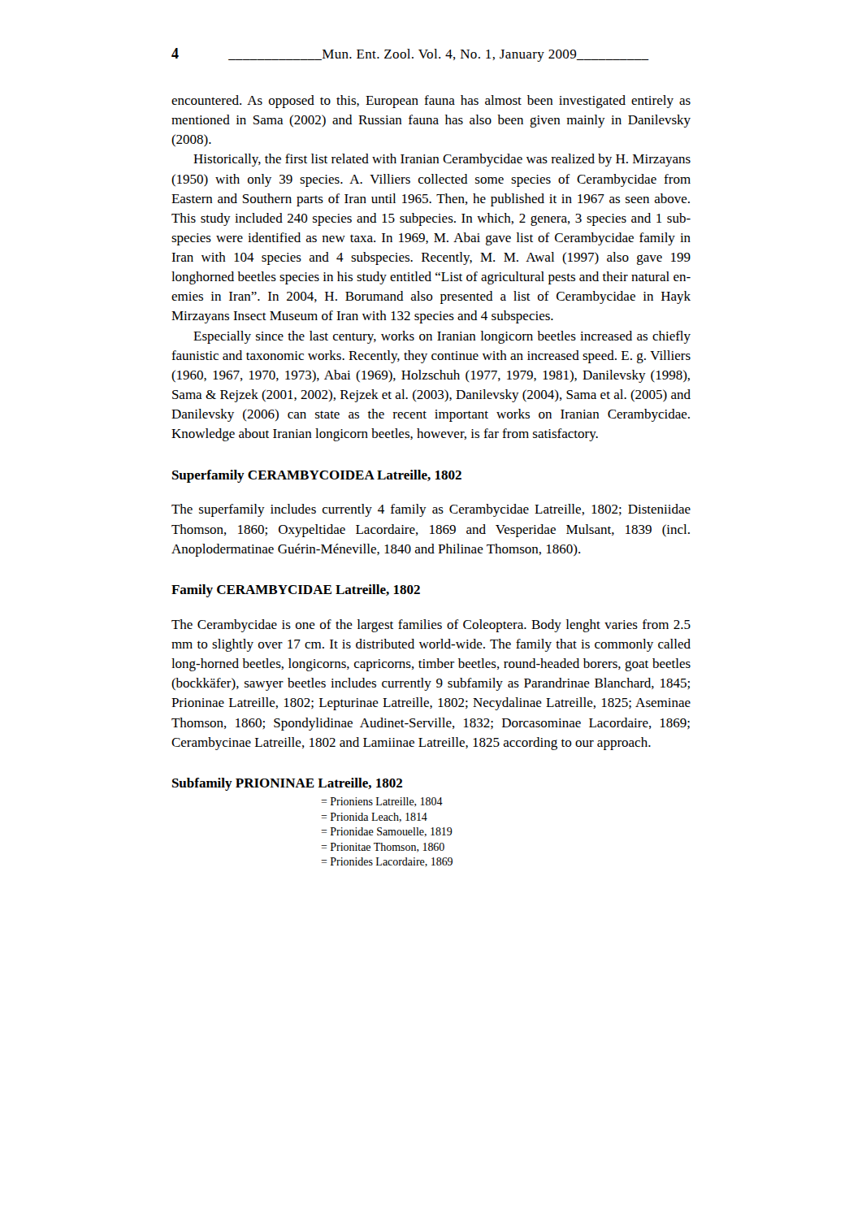4 _____________Mun. Ent. Zool. Vol. 4, No. 1, January 2009__________
encountered. As opposed to this, European fauna has almost been investigated entirely as mentioned in Sama (2002) and Russian fauna has also been given mainly in Danilevsky (2008).
Historically, the first list related with Iranian Cerambycidae was realized by H. Mirzayans (1950) with only 39 species. A. Villiers collected some species of Cerambycidae from Eastern and Southern parts of Iran until 1965. Then, he published it in 1967 as seen above. This study included 240 species and 15 subpecies. In which, 2 genera, 3 species and 1 subspecies were identified as new taxa. In 1969, M. Abai gave list of Cerambycidae family in Iran with 104 species and 4 subspecies. Recently, M. M. Awal (1997) also gave 199 longhorned beetles species in his study entitled “List of agricultural pests and their natural enemies in Iran”. In 2004, H. Borumand also presented a list of Cerambycidae in Hayk Mirzayans Insect Museum of Iran with 132 species and 4 subspecies.
Especially since the last century, works on Iranian longicorn beetles increased as chiefly faunistic and taxonomic works. Recently, they continue with an increased speed. E. g. Villiers (1960, 1967, 1970, 1973), Abai (1969), Holzschuh (1977, 1979, 1981), Danilevsky (1998), Sama & Rejzek (2001, 2002), Rejzek et al. (2003), Danilevsky (2004), Sama et al. (2005) and Danilevsky (2006) can state as the recent important works on Iranian Cerambycidae. Knowledge about Iranian longicorn beetles, however, is far from satisfactory.
Superfamily CERAMBYCOIDEA Latreille, 1802
The superfamily includes currently 4 family as Cerambycidae Latreille, 1802; Disteniidae Thomson, 1860; Oxypeltidae Lacordaire, 1869 and Vesperidae Mulsant, 1839 (incl. Anoplodermatinae Guérin-Méneville, 1840 and Philinae Thomson, 1860).
Family CERAMBYCIDAE Latreille, 1802
The Cerambycidae is one of the largest families of Coleoptera. Body lenght varies from 2.5 mm to slightly over 17 cm. It is distributed world-wide. The family that is commonly called long-horned beetles, longicorns, capricorns, timber beetles, round-headed borers, goat beetles (bockkäfer), sawyer beetles includes currently 9 subfamily as Parandrinae Blanchard, 1845; Prioninae Latreille, 1802; Lepturinae Latreille, 1802; Necydalinae Latreille, 1825; Aseminae Thomson, 1860; Spondylidinae Audinet-Serville, 1832; Dorcasominae Lacordaire, 1869; Cerambycinae Latreille, 1802 and Lamiinae Latreille, 1825 according to our approach.
Subfamily PRIONINAE Latreille, 1802
= Prioniens Latreille, 1804
= Prionida Leach, 1814
= Prionidae Samouelle, 1819
= Prionitae Thomson, 1860
= Prionides Lacordaire, 1869